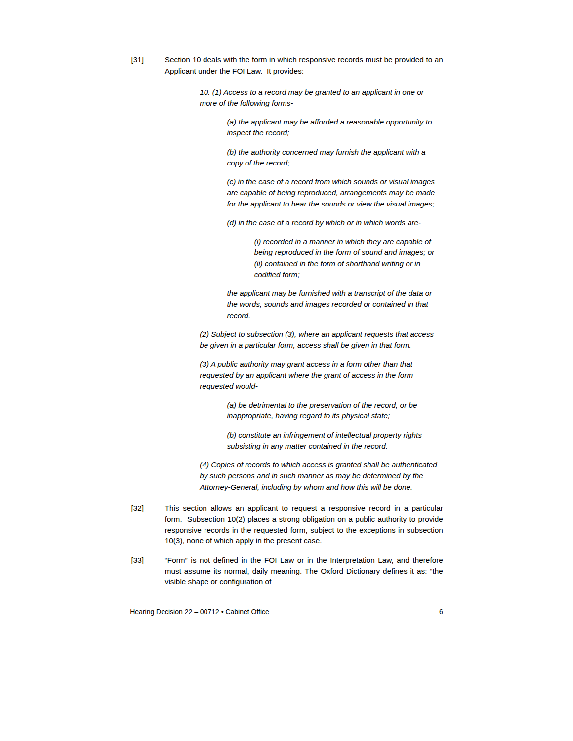[31]
Section 10 deals with the form in which responsive records must be provided to an Applicant under the FOI Law. It provides:
10. (1) Access to a record may be granted to an applicant in one or more of the following forms-
(a) the applicant may be afforded a reasonable opportunity to inspect the record;
(b) the authority concerned may furnish the applicant with a copy of the record;
(c) in the case of a record from which sounds or visual images are capable of being reproduced, arrangements may be made for the applicant to hear the sounds or view the visual images;
(d) in the case of a record by which or in which words are-
(i) recorded in a manner in which they are capable of being reproduced in the form of sound and images; or
(ii) contained in the form of shorthand writing or in codified form;
the applicant may be furnished with a transcript of the data or the words, sounds and images recorded or contained in that record.
(2) Subject to subsection (3), where an applicant requests that access be given in a particular form, access shall be given in that form.
(3) A public authority may grant access in a form other than that requested by an applicant where the grant of access in the form requested would-
(a) be detrimental to the preservation of the record, or be inappropriate, having regard to its physical state;
(b) constitute an infringement of intellectual property rights subsisting in any matter contained in the record.
(4) Copies of records to which access is granted shall be authenticated by such persons and in such manner as may be determined by the Attorney-General, including by whom and how this will be done.
[32]
This section allows an applicant to request a responsive record in a particular form. Subsection 10(2) places a strong obligation on a public authority to provide responsive records in the requested form, subject to the exceptions in subsection 10(3), none of which apply in the present case.
[33]
“Form” is not defined in the FOI Law or in the Interpretation Law, and therefore must assume its normal, daily meaning. The Oxford Dictionary defines it as: “the visible shape or configuration of
Hearing Decision 22 – 00712 • Cabinet Office
6